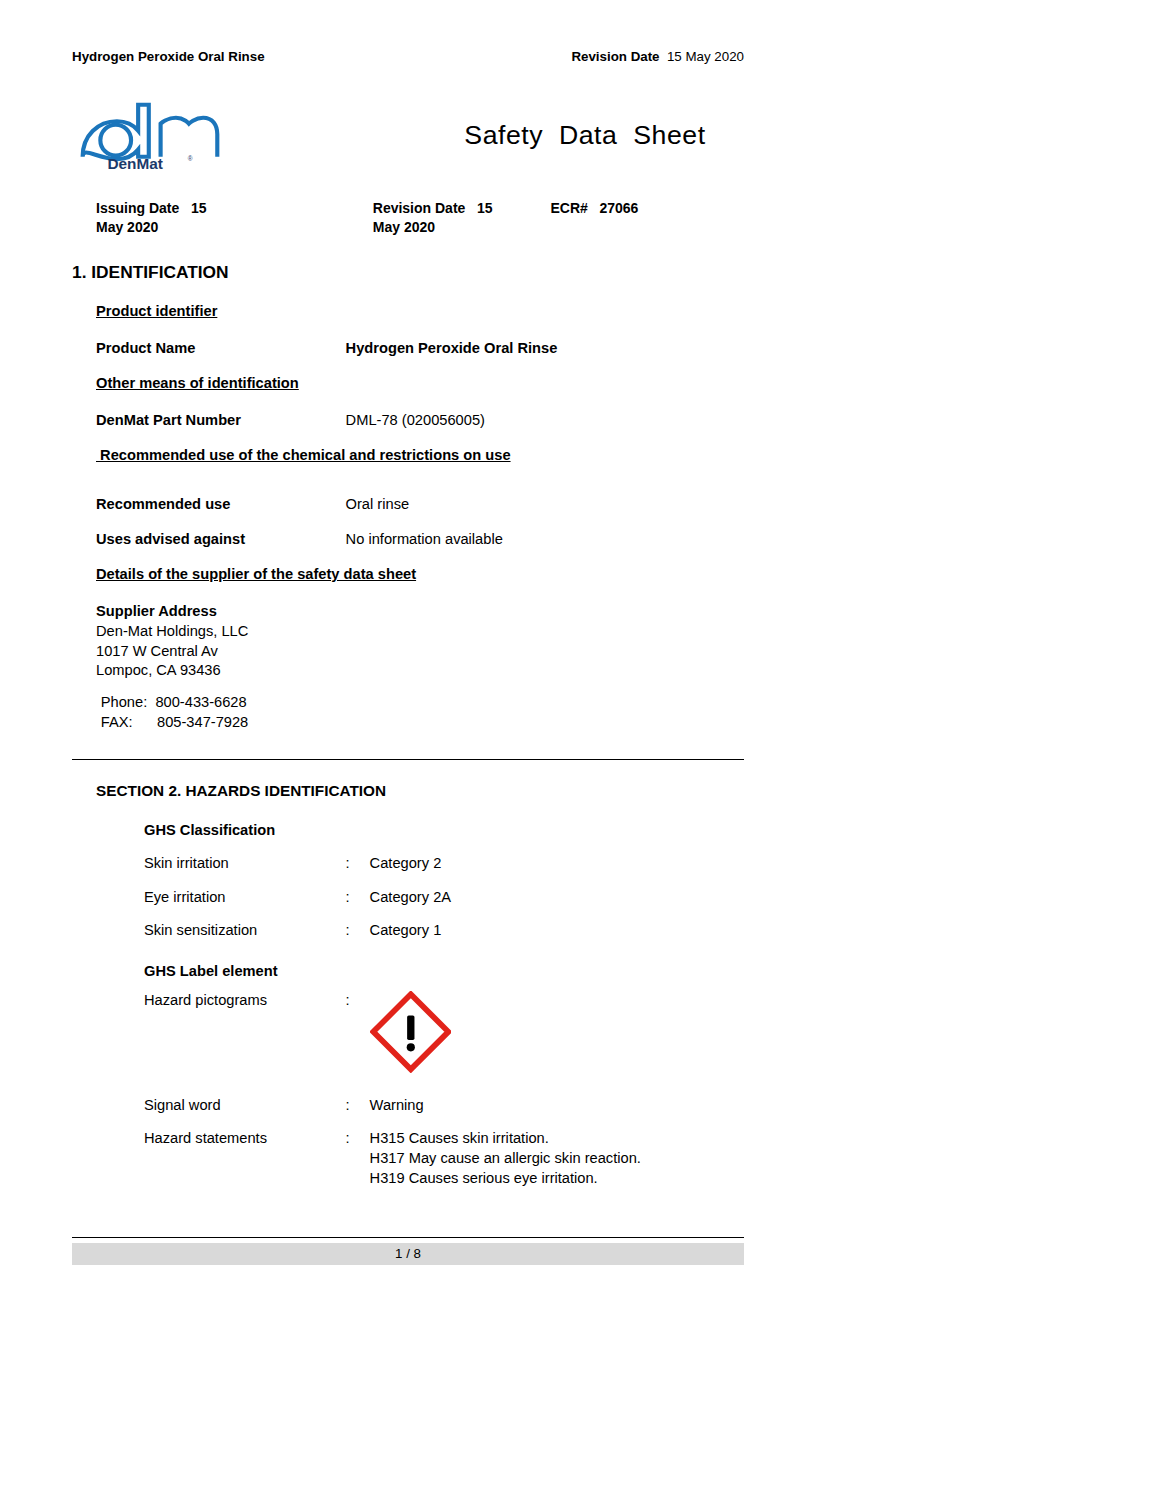Hydrogen Peroxide Oral Rinse
Revision Date 15 May 2020
DenMat ®
Safety Data Sheet
Issuing Date 15 May 2020
Revision Date 15 May 2020
ECR# 27066
1. IDENTIFICATION
Product identifier
Product Name
Hydrogen Peroxide Oral Rinse
Other means of identification
DenMat Part Number
DML-78 (020056005)
Recommended use of the chemical and restrictions on use
Recommended use
Oral rinse
Uses advised against
No information available
Details of the supplier of the safety data sheet
Supplier Address
Den-Mat Holdings, LLC
1017 W Central Av
Lompoc, CA 93436
Phone: 800-433-6628
FAX: 805-347-7928
SECTION 2. HAZARDS IDENTIFICATION
GHS Classification
Skin irritation
:
Category 2
Eye irritation
:
Category 2A
Skin sensitization
:
Category 1
GHS Label element
Hazard pictograms
:
Signal word
:
Warning
Hazard statements
:
H315 Causes skin irritation.
H317 May cause an allergic skin reaction.
H319 Causes serious eye irritation.
1 / 8